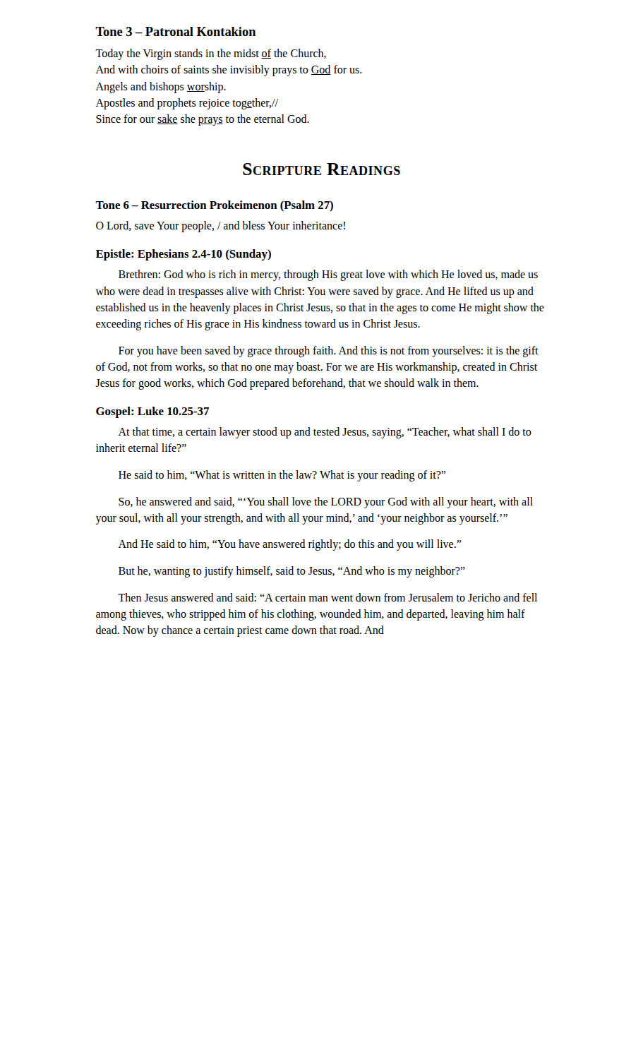Tone 3 – Patronal Kontakion
Today the Virgin stands in the midst of the Church,
And with choirs of saints she invisibly prays to God for us.
Angels and bishops worship.
Apostles and prophets rejoice together,//
Since for our sake she prays to the eternal God.
Scripture Readings
Tone 6 – Resurrection Prokeimenon (Psalm 27)
O Lord, save Your people, / and bless Your inheritance!
Epistle: Ephesians 2.4-10 (Sunday)
Brethren: God who is rich in mercy, through His great love with which He loved us, made us who were dead in trespasses alive with Christ: You were saved by grace. And He lifted us up and established us in the heavenly places in Christ Jesus, so that in the ages to come He might show the exceeding riches of His grace in His kindness toward us in Christ Jesus.
For you have been saved by grace through faith. And this is not from yourselves: it is the gift of God, not from works, so that no one may boast. For we are His workmanship, created in Christ Jesus for good works, which God prepared beforehand, that we should walk in them.
Gospel: Luke 10.25-37
At that time, a certain lawyer stood up and tested Jesus, saying, “Teacher, what shall I do to inherit eternal life?”
He said to him, “What is written in the law? What is your reading of it?”
So, he answered and said, “‘You shall love the LORD your God with all your heart, with all your soul, with all your strength, and with all your mind,’ and ‘your neighbor as yourself.’”
And He said to him, “You have answered rightly; do this and you will live.”
But he, wanting to justify himself, said to Jesus, “And who is my neighbor?”
Then Jesus answered and said: “A certain man went down from Jerusalem to Jericho and fell among thieves, who stripped him of his clothing, wounded him, and departed, leaving him half dead. Now by chance a certain priest came down that road. And